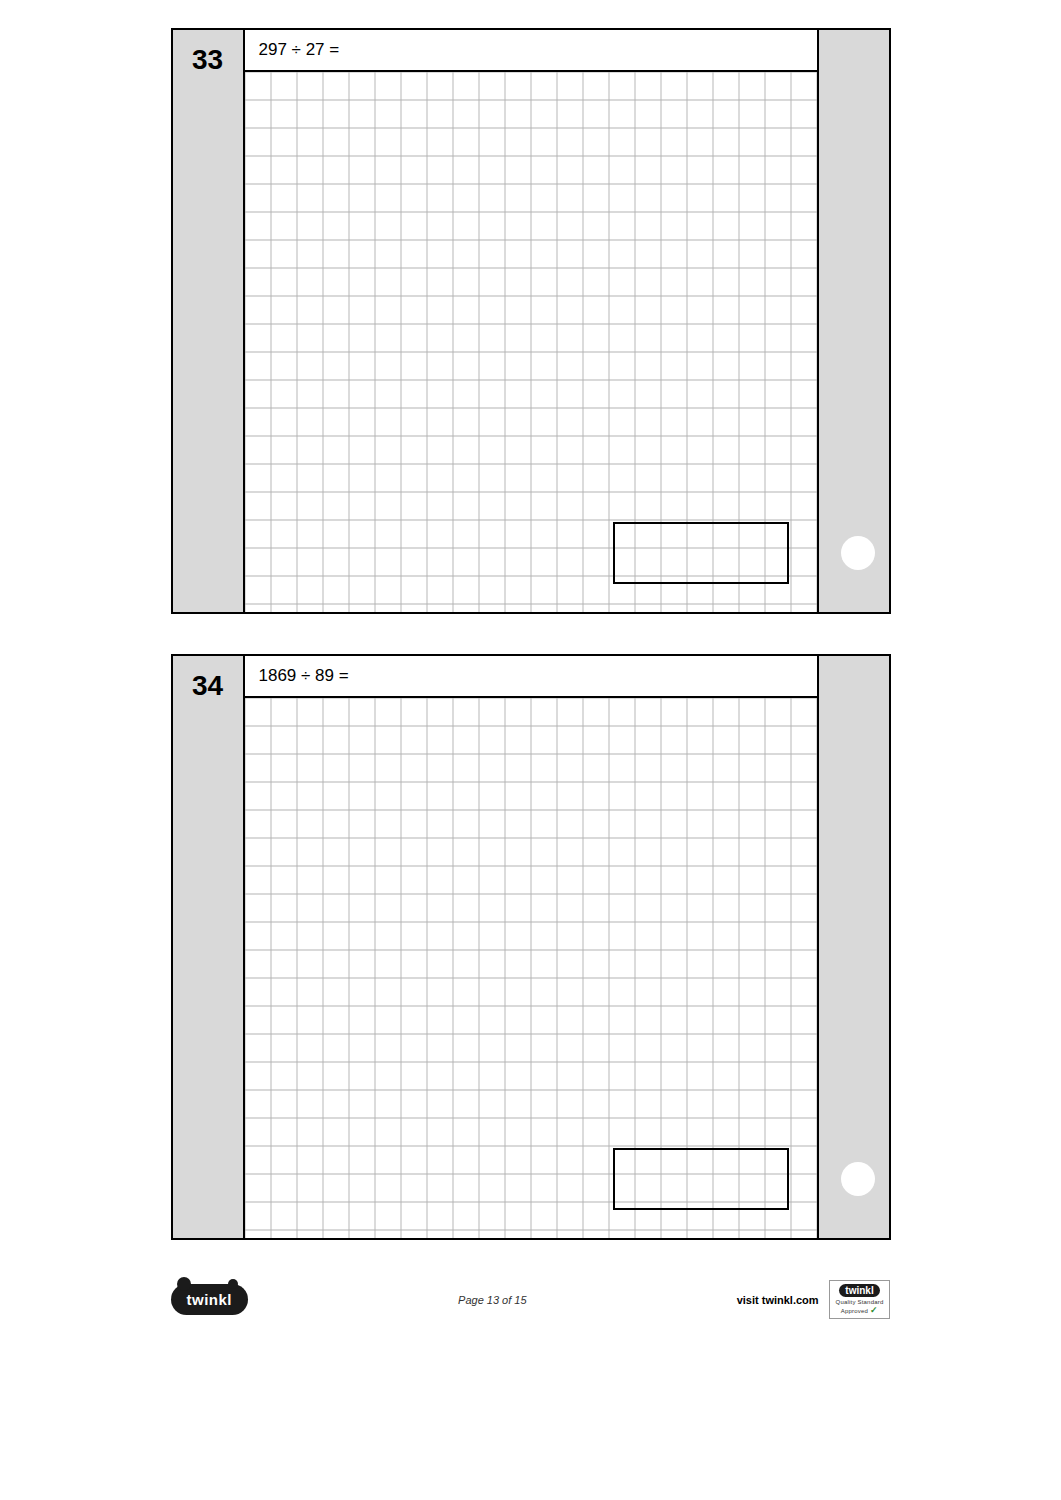33
297 ÷ 27 =
34
1869 ÷ 89 =
twinkl
Page 13 of 15
visit twinkl.com
twinkl
Quality Standard
Approved ✓